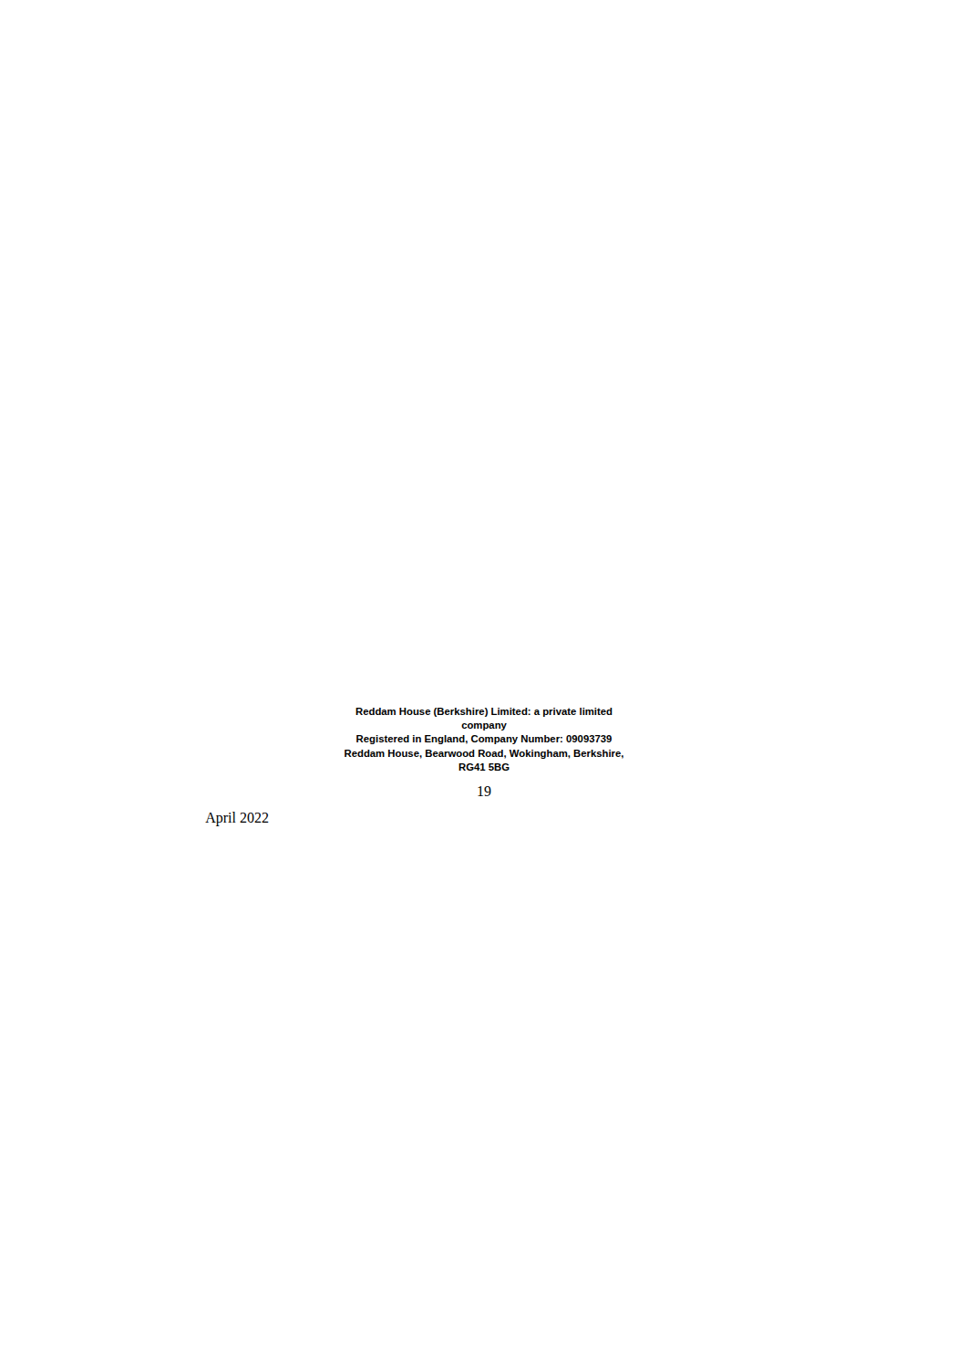Reddam House (Berkshire) Limited: a private limited
company
Registered in England, Company Number: 09093739
Reddam House, Bearwood Road, Wokingham, Berkshire,
RG41 5BG
19
April 2022